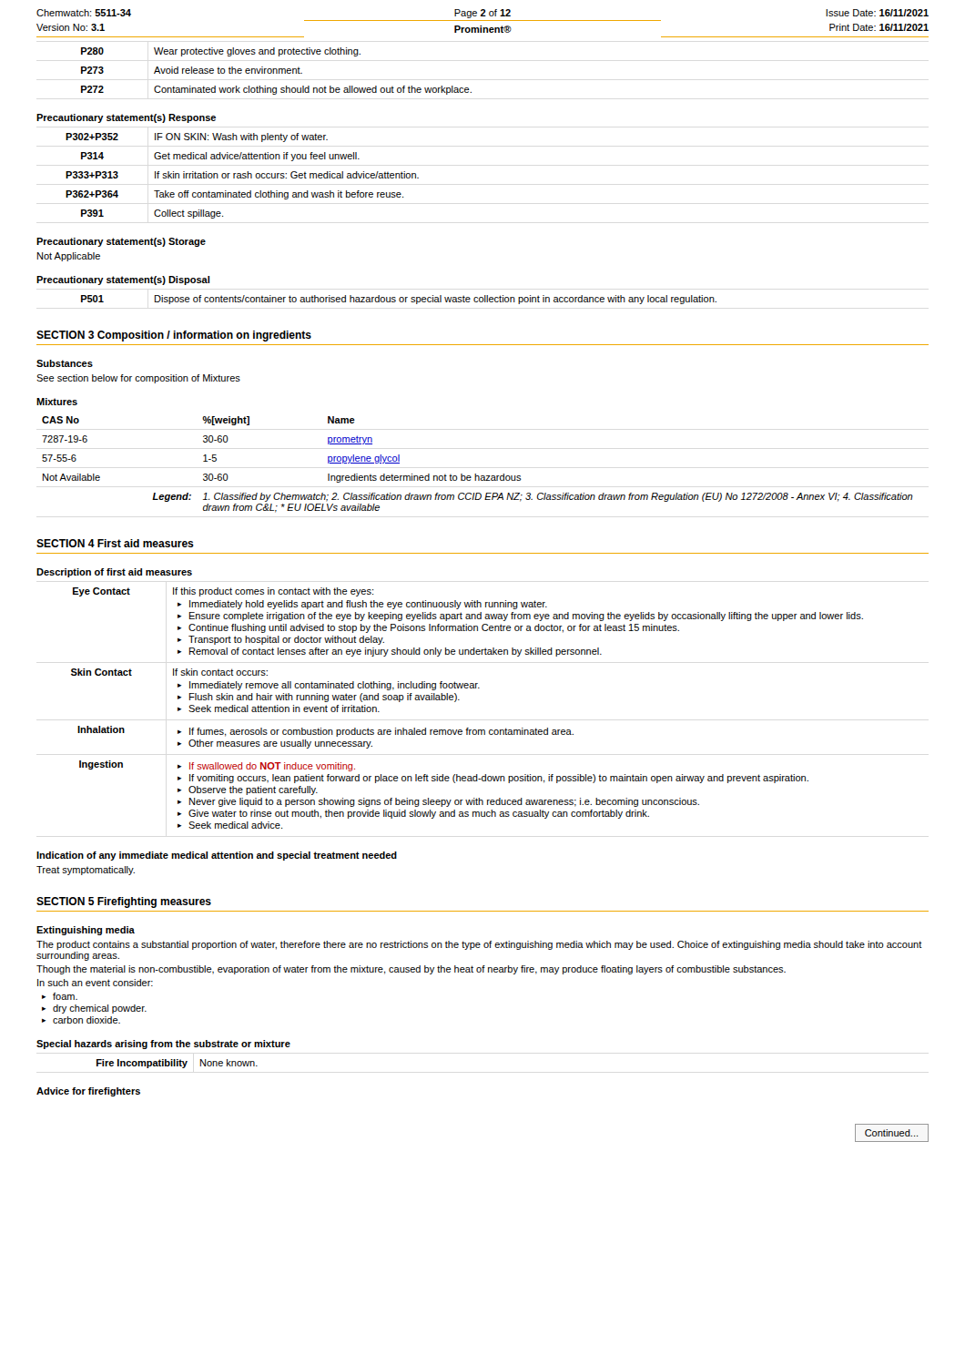Chemwatch: 5511-34
Version No: 3.1
Page 2 of 12
Prominent®
Issue Date: 16/11/2021
Print Date: 16/11/2021
| P280 | Wear protective gloves and protective clothing. |
| P273 | Avoid release to the environment. |
| P272 | Contaminated work clothing should not be allowed out of the workplace. |
Precautionary statement(s) Response
| P302+P352 | IF ON SKIN: Wash with plenty of water. |
| P314 | Get medical advice/attention if you feel unwell. |
| P333+P313 | If skin irritation or rash occurs: Get medical advice/attention. |
| P362+P364 | Take off contaminated clothing and wash it before reuse. |
| P391 | Collect spillage. |
Precautionary statement(s) Storage
Not Applicable
Precautionary statement(s) Disposal
| P501 | Dispose of contents/container to authorised hazardous or special waste collection point in accordance with any local regulation. |
SECTION 3 Composition / information on ingredients
Substances
See section below for composition of Mixtures
Mixtures
| CAS No | %[weight] | Name |
| --- | --- | --- |
| 7287-19-6 | 30-60 | prometryn |
| 57-55-6 | 1-5 | propylene glycol |
| Not Available | 30-60 | Ingredients determined not to be hazardous |
| Legend: | 1. Classified by Chemwatch; 2. Classification drawn from CCID EPA NZ; 3. Classification drawn from Regulation (EU) No 1272/2008 - Annex VI; 4. Classification drawn from C&L; * EU IOELVs available |
SECTION 4 First aid measures
Description of first aid measures
| Eye Contact | If this product comes in contact with the eyes: Immediately hold eyelids apart and flush the eye continuously with running water. Ensure complete irrigation of the eye by keeping eyelids apart and away from eye and moving the eyelids by occasionally lifting the upper and lower lids. Continue flushing until advised to stop by the Poisons Information Centre or a doctor, or for at least 15 minutes. Transport to hospital or doctor without delay. Removal of contact lenses after an eye injury should only be undertaken by skilled personnel. |
| Skin Contact | If skin contact occurs: Immediately remove all contaminated clothing, including footwear. Flush skin and hair with running water (and soap if available). Seek medical attention in event of irritation. |
| Inhalation | If fumes, aerosols or combustion products are inhaled remove from contaminated area. Other measures are usually unnecessary. |
| Ingestion | If swallowed do NOT induce vomiting. If vomiting occurs, lean patient forward or place on left side (head-down position, if possible) to maintain open airway and prevent aspiration. Observe the patient carefully. Never give liquid to a person showing signs of being sleepy or with reduced awareness; i.e. becoming unconscious. Give water to rinse out mouth, then provide liquid slowly and as much as casualty can comfortably drink. Seek medical advice. |
Indication of any immediate medical attention and special treatment needed
Treat symptomatically.
SECTION 5 Firefighting measures
Extinguishing media
The product contains a substantial proportion of water, therefore there are no restrictions on the type of extinguishing media which may be used. Choice of extinguishing media should take into account surrounding areas.
Though the material is non-combustible, evaporation of water from the mixture, caused by the heat of nearby fire, may produce floating layers of combustible substances.
In such an event consider:
foam.
dry chemical powder.
carbon dioxide.
Special hazards arising from the substrate or mixture
| Fire Incompatibility | None known. |
Advice for firefighters
Continued...